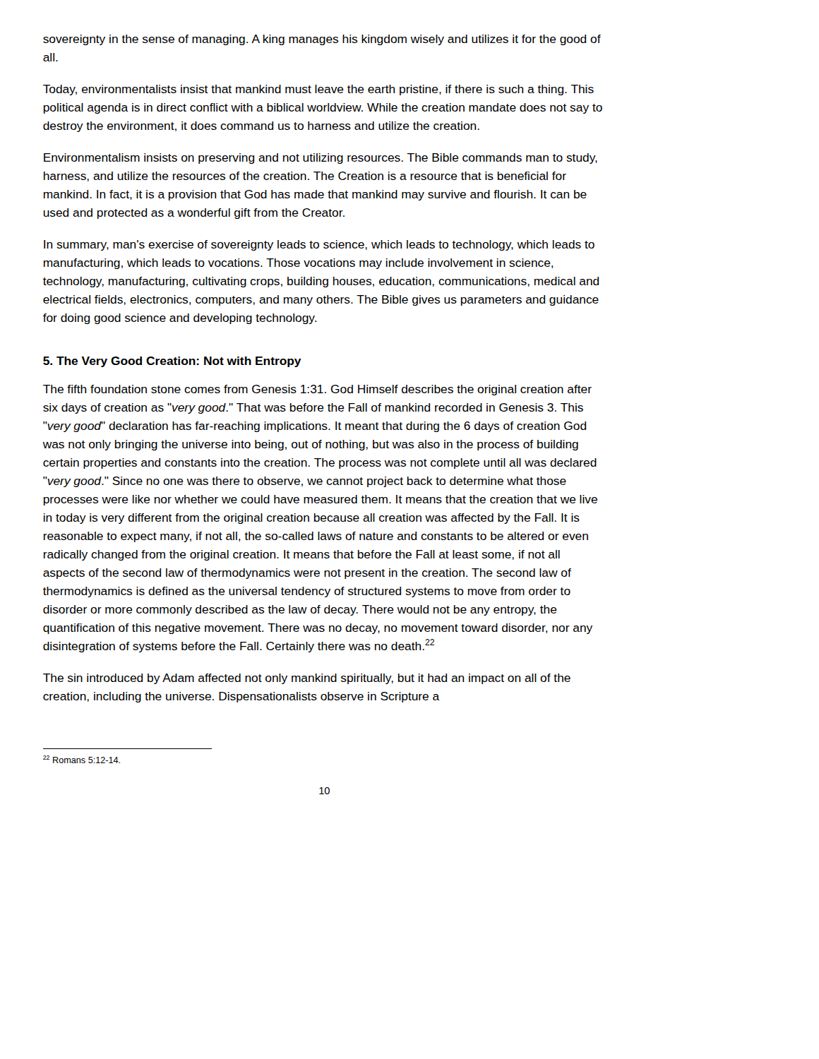sovereignty in the sense of managing. A king manages his kingdom wisely and utilizes it for the good of all.
Today, environmentalists insist that mankind must leave the earth pristine, if there is such a thing. This political agenda is in direct conflict with a biblical worldview. While the creation mandate does not say to destroy the environment, it does command us to harness and utilize the creation.
Environmentalism insists on preserving and not utilizing resources. The Bible commands man to study, harness, and utilize the resources of the creation. The Creation is a resource that is beneficial for mankind. In fact, it is a provision that God has made that mankind may survive and flourish. It can be used and protected as a wonderful gift from the Creator.
In summary, man's exercise of sovereignty leads to science, which leads to technology, which leads to manufacturing, which leads to vocations. Those vocations may include involvement in science, technology, manufacturing, cultivating crops, building houses, education, communications, medical and electrical fields, electronics, computers, and many others. The Bible gives us parameters and guidance for doing good science and developing technology.
5. The Very Good Creation: Not with Entropy
The fifth foundation stone comes from Genesis 1:31. God Himself describes the original creation after six days of creation as "very good." That was before the Fall of mankind recorded in Genesis 3. This "very good" declaration has far-reaching implications. It meant that during the 6 days of creation God was not only bringing the universe into being, out of nothing, but was also in the process of building certain properties and constants into the creation. The process was not complete until all was declared "very good." Since no one was there to observe, we cannot project back to determine what those processes were like nor whether we could have measured them. It means that the creation that we live in today is very different from the original creation because all creation was affected by the Fall. It is reasonable to expect many, if not all, the so-called laws of nature and constants to be altered or even radically changed from the original creation. It means that before the Fall at least some, if not all aspects of the second law of thermodynamics were not present in the creation. The second law of thermodynamics is defined as the universal tendency of structured systems to move from order to disorder or more commonly described as the law of decay. There would not be any entropy, the quantification of this negative movement. There was no decay, no movement toward disorder, nor any disintegration of systems before the Fall. Certainly there was no death.22
The sin introduced by Adam affected not only mankind spiritually, but it had an impact on all of the creation, including the universe. Dispensationalists observe in Scripture a
22 Romans 5:12-14.
10